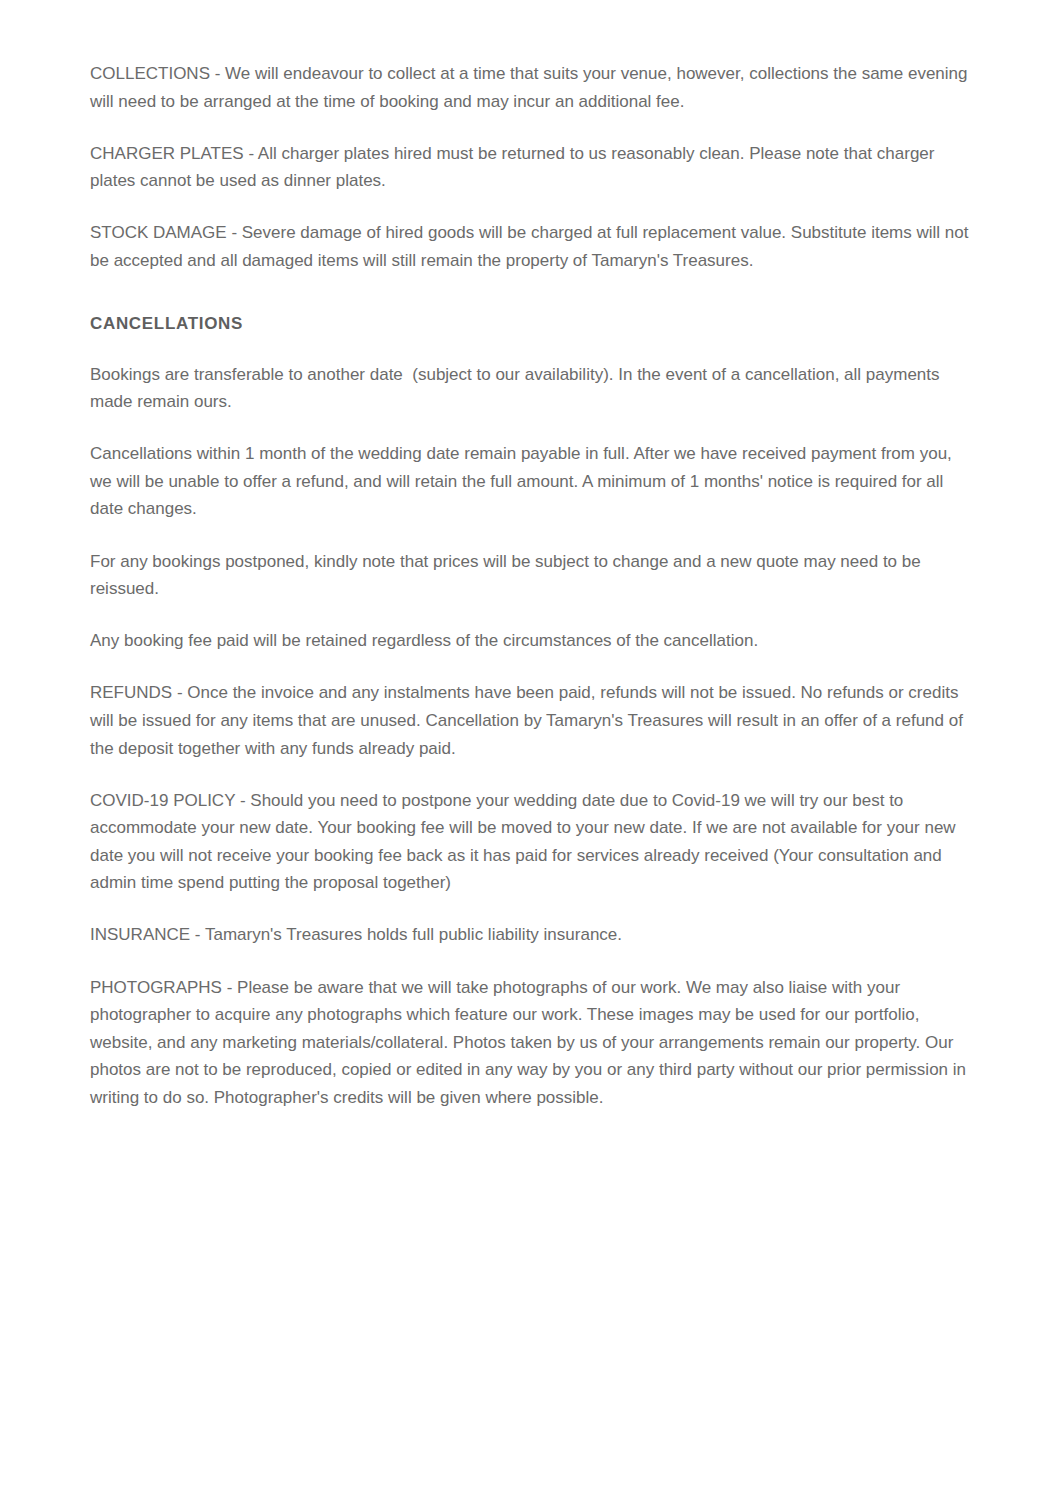COLLECTIONS - We will endeavour to collect at a time that suits your venue, however, collections the same evening will need to be arranged at the time of booking and may incur an additional fee.
CHARGER PLATES - All charger plates hired must be returned to us reasonably clean. Please note that charger plates cannot be used as dinner plates.
STOCK DAMAGE - Severe damage of hired goods will be charged at full replacement value. Substitute items will not be accepted and all damaged items will still remain the property of Tamaryn's Treasures.
Cancellations
Bookings are transferable to another date (subject to our availability). In the event of a cancellation, all payments made remain ours.
Cancellations within 1 month of the wedding date remain payable in full. After we have received payment from you, we will be unable to offer a refund, and will retain the full amount. A minimum of 1 months' notice is required for all date changes.
For any bookings postponed, kindly note that prices will be subject to change and a new quote may need to be reissued.
Any booking fee paid will be retained regardless of the circumstances of the cancellation.
REFUNDS - Once the invoice and any instalments have been paid, refunds will not be issued. No refunds or credits will be issued for any items that are unused. Cancellation by Tamaryn's Treasures will result in an offer of a refund of the deposit together with any funds already paid.
COVID-19 POLICY - Should you need to postpone your wedding date due to Covid-19 we will try our best to accommodate your new date. Your booking fee will be moved to your new date. If we are not available for your new date you will not receive your booking fee back as it has paid for services already received (Your consultation and admin time spend putting the proposal together)
INSURANCE - Tamaryn's Treasures holds full public liability insurance.
PHOTOGRAPHS - Please be aware that we will take photographs of our work. We may also liaise with your photographer to acquire any photographs which feature our work. These images may be used for our portfolio, website, and any marketing materials/collateral. Photos taken by us of your arrangements remain our property. Our photos are not to be reproduced, copied or edited in any way by you or any third party without our prior permission in writing to do so. Photographer's credits will be given where possible.